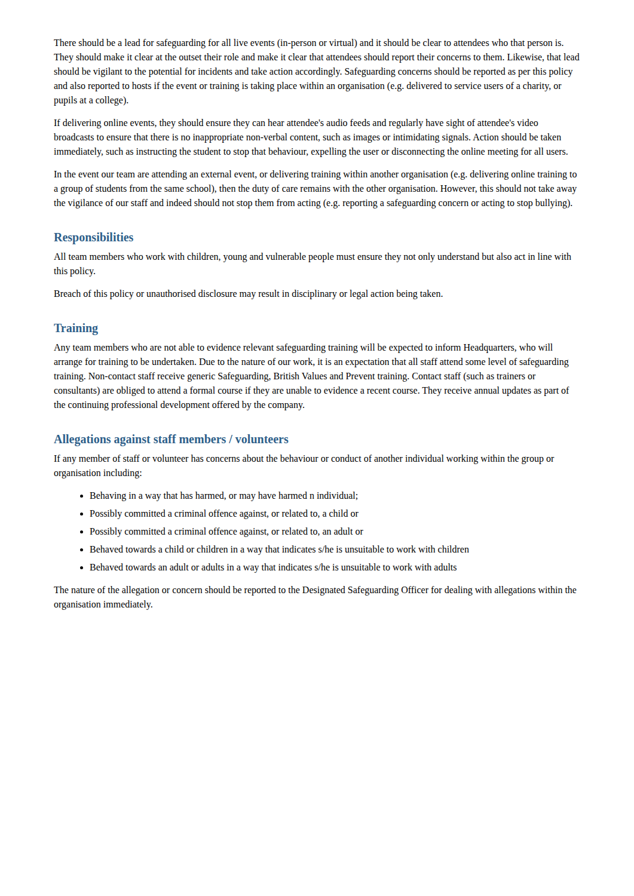There should be a lead for safeguarding for all live events (in-person or virtual) and it should be clear to attendees who that person is. They should make it clear at the outset their role and make it clear that attendees should report their concerns to them. Likewise, that lead should be vigilant to the potential for incidents and take action accordingly. Safeguarding concerns should be reported as per this policy and also reported to hosts if the event or training is taking place within an organisation (e.g. delivered to service users of a charity, or pupils at a college).
If delivering online events, they should ensure they can hear attendee's audio feeds and regularly have sight of attendee's video broadcasts to ensure that there is no inappropriate non-verbal content, such as images or intimidating signals. Action should be taken immediately, such as instructing the student to stop that behaviour, expelling the user or disconnecting the online meeting for all users.
In the event our team are attending an external event, or delivering training within another organisation (e.g. delivering online training to a group of students from the same school), then the duty of care remains with the other organisation. However, this should not take away the vigilance of our staff and indeed should not stop them from acting (e.g. reporting a safeguarding concern or acting to stop bullying).
Responsibilities
All team members who work with children, young and vulnerable people must ensure they not only understand but also act in line with this policy.
Breach of this policy or unauthorised disclosure may result in disciplinary or legal action being taken.
Training
Any team members who are not able to evidence relevant safeguarding training will be expected to inform Headquarters, who will arrange for training to be undertaken. Due to the nature of our work, it is an expectation that all staff attend some level of safeguarding training. Non-contact staff receive generic Safeguarding, British Values and Prevent training. Contact staff (such as trainers or consultants) are obliged to attend a formal course if they are unable to evidence a recent course. They receive annual updates as part of the continuing professional development offered by the company.
Allegations against staff members / volunteers
If any member of staff or volunteer has concerns about the behaviour or conduct of another individual working within the group or organisation including:
Behaving in a way that has harmed, or may have harmed n individual;
Possibly committed a criminal offence against, or related to, a child or
Possibly committed a criminal offence against, or related to, an adult or
Behaved towards a child or children in a way that indicates s/he is unsuitable to work with children
Behaved towards an adult or adults in a way that indicates s/he is unsuitable to work with adults
The nature of the allegation or concern should be reported to the Designated Safeguarding Officer for dealing with allegations within the organisation immediately.